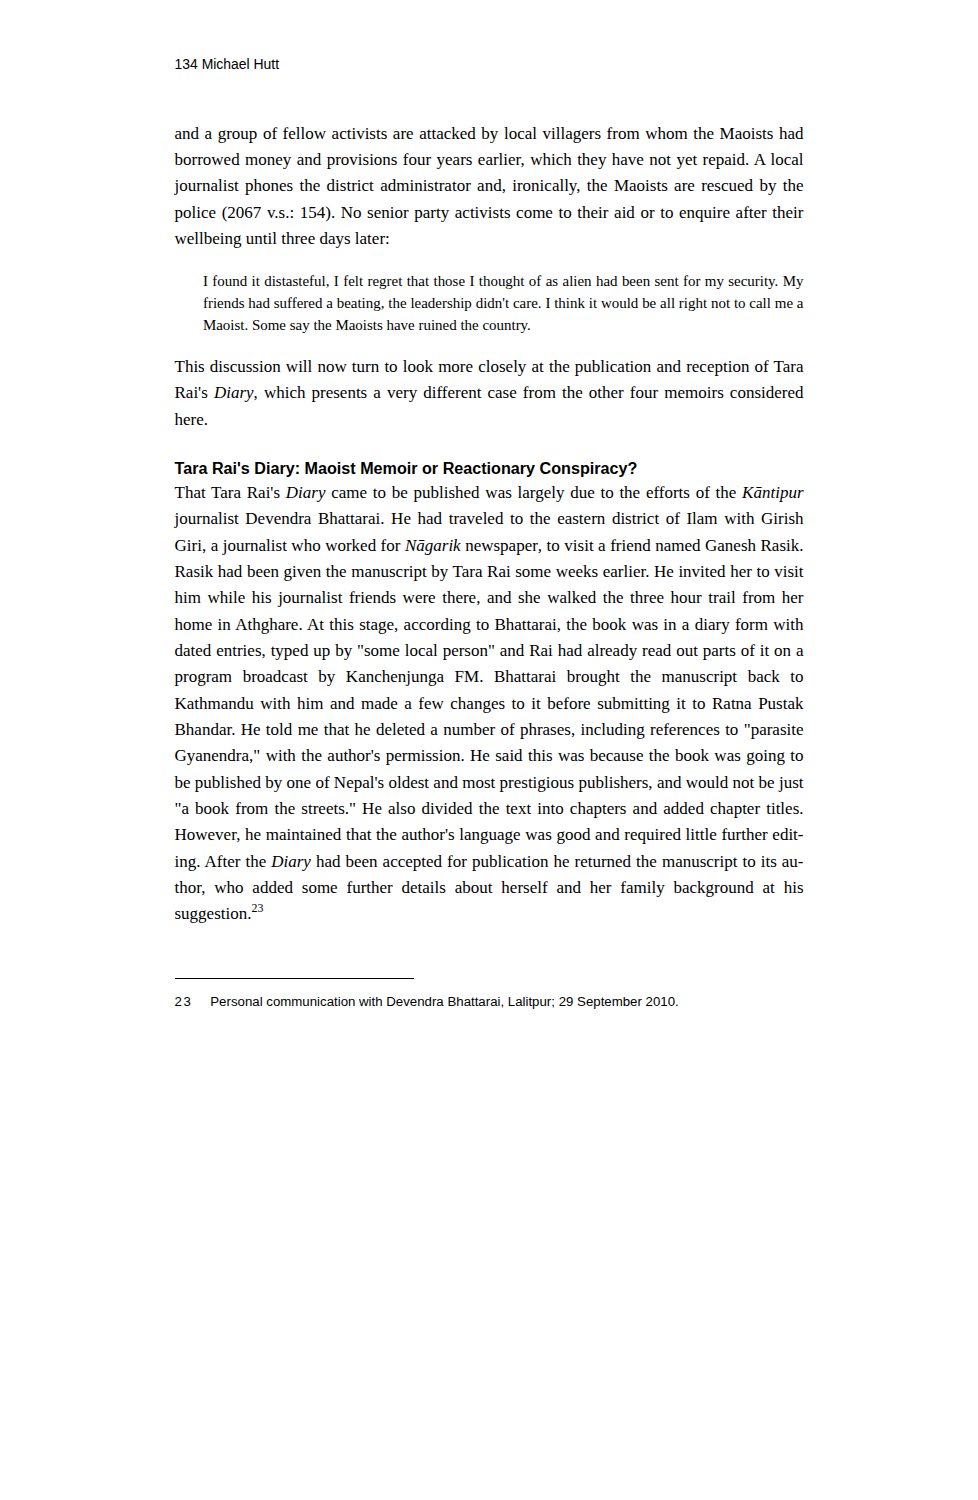134 Michael Hutt
and a group of fellow activists are attacked by local villagers from whom the Maoists had borrowed money and provisions four years earlier, which they have not yet repaid. A local journalist phones the district administrator and, ironically, the Maoists are rescued by the police (2067 v.s.: 154). No senior party activists come to their aid or to enquire after their wellbeing until three days later:
I found it distasteful, I felt regret that those I thought of as alien had been sent for my security. My friends had suffered a beating, the leadership didn't care. I think it would be all right not to call me a Maoist. Some say the Maoists have ruined the country.
This discussion will now turn to look more closely at the publication and reception of Tara Rai's Diary, which presents a very different case from the other four memoirs considered here.
Tara Rai's Diary: Maoist Memoir or Reactionary Conspiracy?
That Tara Rai's Diary came to be published was largely due to the efforts of the Kāntipur journalist Devendra Bhattarai. He had traveled to the eastern district of Ilam with Girish Giri, a journalist who worked for Nāgarik newspaper, to visit a friend named Ganesh Rasik. Rasik had been given the manuscript by Tara Rai some weeks earlier. He invited her to visit him while his journalist friends were there, and she walked the three hour trail from her home in Athghare. At this stage, according to Bhattarai, the book was in a diary form with dated entries, typed up by "some local person" and Rai had already read out parts of it on a program broadcast by Kanchenjunga FM. Bhattarai brought the manuscript back to Kathmandu with him and made a few changes to it before submitting it to Ratna Pustak Bhandar. He told me that he deleted a number of phrases, including references to "parasite Gyanendra," with the author's permission. He said this was because the book was going to be published by one of Nepal's oldest and most prestigious publishers, and would not be just "a book from the streets." He also divided the text into chapters and added chapter titles. However, he maintained that the author's language was good and required little further editing. After the Diary had been accepted for publication he returned the manuscript to its author, who added some further details about herself and her family background at his suggestion.23
23 Personal communication with Devendra Bhattarai, Lalitpur; 29 September 2010.